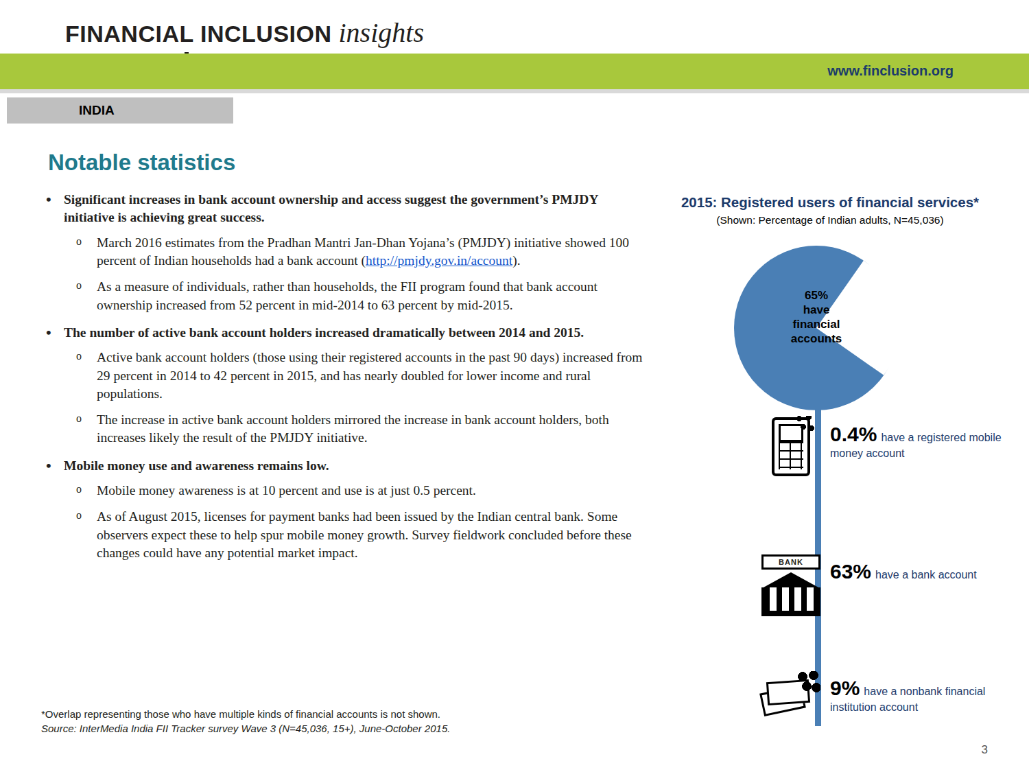FINANCIAL INCLUSION insights
APPLIED RESEARCH FOR digital financial inclusion
www.finclusion.org
INDIA
Notable statistics
Significant increases in bank account ownership and access suggest the government’s PMJDY initiative is achieving great success.
March 2016 estimates from the Pradhan Mantri Jan-Dhan Yojana’s (PMJDY) initiative showed 100 percent of Indian households had a bank account (http://pmjdy.gov.in/account).
As a measure of individuals, rather than households, the FII program found that bank account ownership increased from 52 percent in mid-2014 to 63 percent by mid-2015.
The number of active bank account holders increased dramatically between 2014 and 2015.
Active bank account holders (those using their registered accounts in the past 90 days) increased from 29 percent in 2014 to 42 percent in 2015, and has nearly doubled for lower income and rural populations.
The increase in active bank account holders mirrored the increase in bank account holders, both increases likely the result of the PMJDY initiative.
Mobile money use and awareness remains low.
Mobile money awareness is at 10 percent and use is at just 0.5 percent.
As of August 2015, licenses for payment banks had been issued by the Indian central bank. Some observers expect these to help spur mobile money growth. Survey fieldwork concluded before these changes could have any potential market impact.
2015: Registered users of financial services*
(Shown: Percentage of Indian adults, N=45,036)
65%
have
financial
accounts
0.4% have a registered mobile money account
BANK
63% have a bank account
9% have a nonbank financial institution account
*Overlap representing those who have multiple kinds of financial accounts is not shown.
Source: InterMedia India FII Tracker survey Wave 3 (N=45,036, 15+), June-October 2015.
3